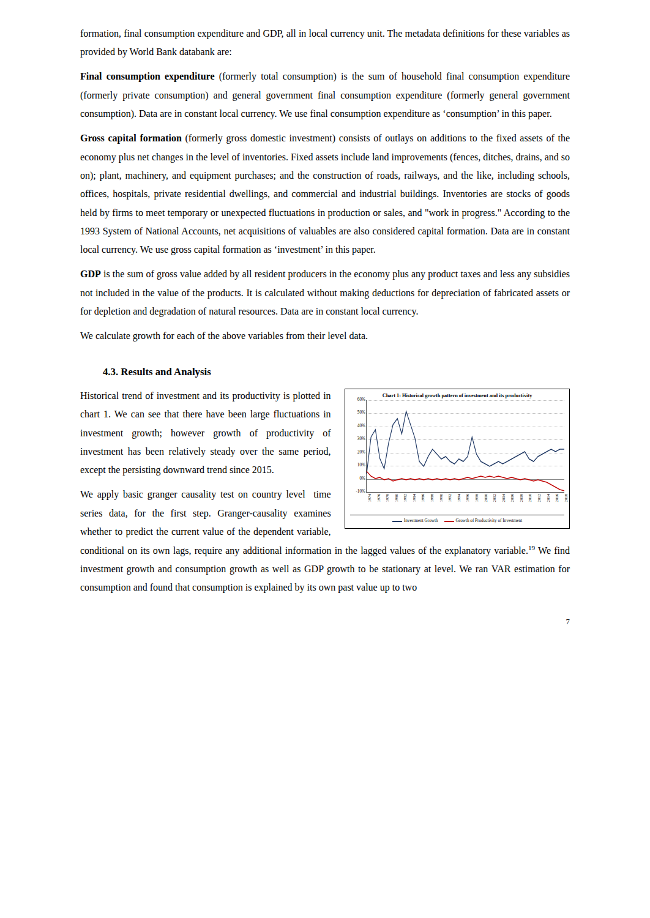formation, final consumption expenditure and GDP, all in local currency unit. The metadata definitions for these variables as provided by World Bank databank are:
Final consumption expenditure (formerly total consumption) is the sum of household final consumption expenditure (formerly private consumption) and general government final consumption expenditure (formerly general government consumption). Data are in constant local currency. We use final consumption expenditure as ‘consumption’ in this paper.
Gross capital formation (formerly gross domestic investment) consists of outlays on additions to the fixed assets of the economy plus net changes in the level of inventories. Fixed assets include land improvements (fences, ditches, drains, and so on); plant, machinery, and equipment purchases; and the construction of roads, railways, and the like, including schools, offices, hospitals, private residential dwellings, and commercial and industrial buildings. Inventories are stocks of goods held by firms to meet temporary or unexpected fluctuations in production or sales, and "work in progress." According to the 1993 System of National Accounts, net acquisitions of valuables are also considered capital formation. Data are in constant local currency. We use gross capital formation as ‘investment’ in this paper.
GDP is the sum of gross value added by all resident producers in the economy plus any product taxes and less any subsidies not included in the value of the products. It is calculated without making deductions for depreciation of fabricated assets or for depletion and degradation of natural resources. Data are in constant local currency.
We calculate growth for each of the above variables from their level data.
4.3. Results and Analysis
Chart 1: Historical growth pattern of investment and its productivity
60%
50%
40%
30%
20%
10%
0%
-10%
1974 1976 1978 1980 1982 1984 1986 1988 1990 1992 1994 1996 1998 2000 2002 2004 2006 2008 2010 2012 2014 2016 2018
Investment Growth Growth of Productivity of Investment
Historical trend of investment and its productivity is plotted in chart 1. We can see that there have been large fluctuations in investment growth; however growth of productivity of investment has been relatively steady over the same period, except the persisting downward trend since 2015.
We apply basic granger causality test on country level time series data, for the first step. Granger-causality examines whether to predict the current value of the dependent variable, conditional on its own lags, require any additional information in the lagged values of the explanatory variable.19 We find investment growth and consumption growth as well as GDP growth to be stationary at level. We ran VAR estimation for consumption and found that consumption is explained by its own past value up to two
7